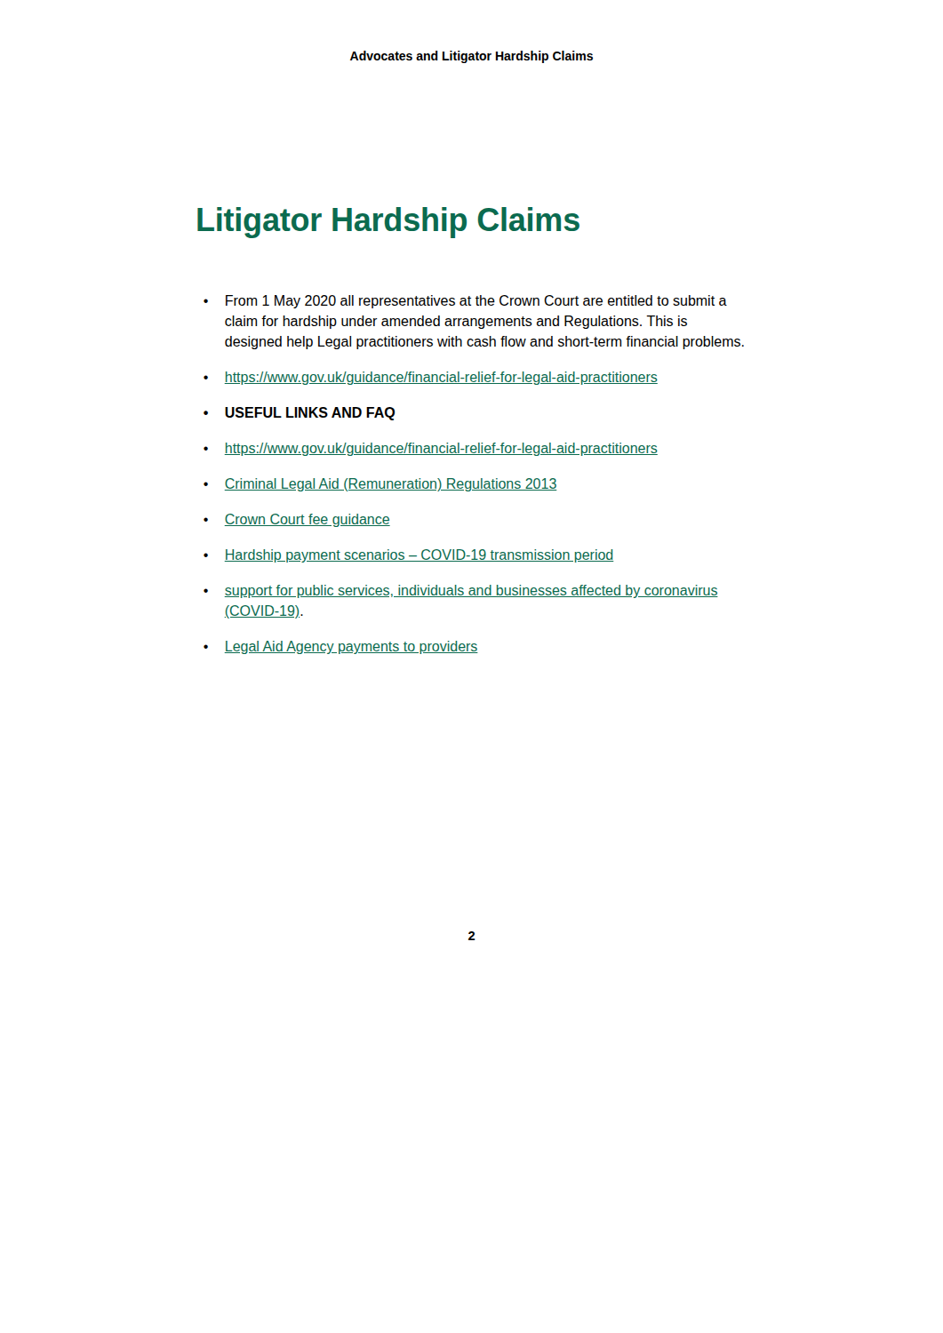Advocates and Litigator Hardship Claims
Litigator Hardship Claims
From 1 May 2020 all representatives at the Crown Court are entitled to submit a claim for hardship under amended arrangements and Regulations. This is designed help Legal practitioners with cash flow and short-term financial problems.
https://www.gov.uk/guidance/financial-relief-for-legal-aid-practitioners
USEFUL LINKS AND FAQ
https://www.gov.uk/guidance/financial-relief-for-legal-aid-practitioners
Criminal Legal Aid (Remuneration) Regulations 2013
Crown Court fee guidance
Hardship payment scenarios – COVID-19 transmission period
support for public services, individuals and businesses affected by coronavirus (COVID-19).
Legal Aid Agency payments to providers
2